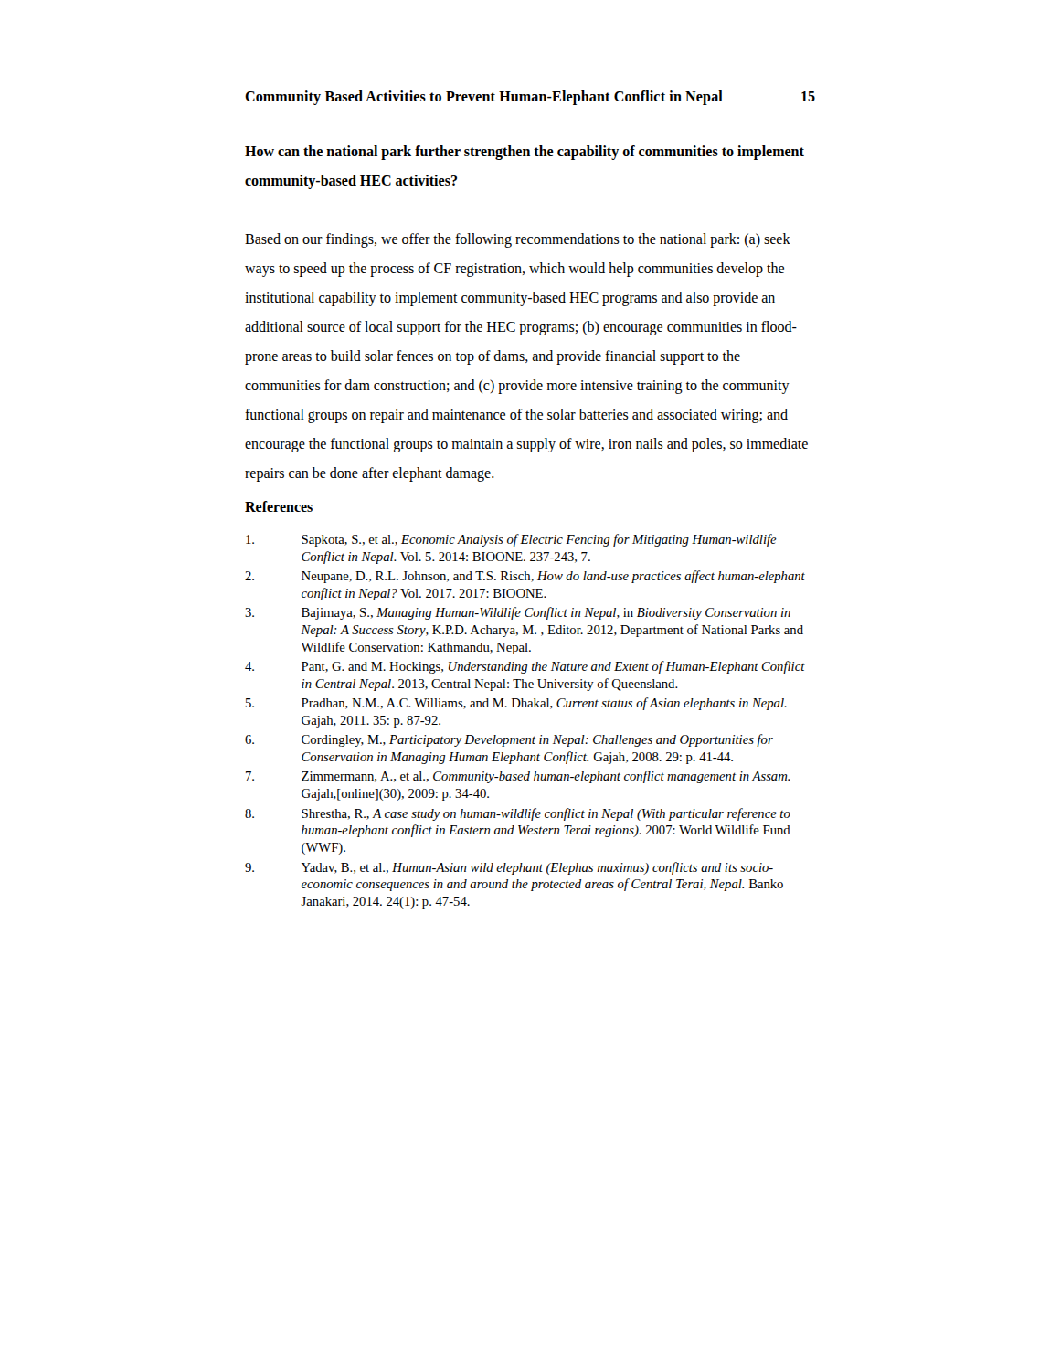Community Based Activities to Prevent Human-Elephant Conflict in Nepal 15
How can the national park further strengthen the capability of communities to implement community-based HEC activities?
Based on our findings, we offer the following recommendations to the national park: (a) seek ways to speed up the process of CF registration, which would help communities develop the institutional capability to implement community-based HEC programs and also provide an additional source of local support for the HEC programs; (b) encourage communities in flood-prone areas to build solar fences on top of dams, and provide financial support to the communities for dam construction; and (c) provide more intensive training to the community functional groups on repair and maintenance of the solar batteries and associated wiring; and encourage the functional groups to maintain a supply of wire, iron nails and poles, so immediate repairs can be done after elephant damage.
References
1. Sapkota, S., et al., Economic Analysis of Electric Fencing for Mitigating Human-wildlife Conflict in Nepal. Vol. 5. 2014: BIOONE. 237-243, 7.
2. Neupane, D., R.L. Johnson, and T.S. Risch, How do land-use practices affect human-elephant conflict in Nepal? Vol. 2017. 2017: BIOONE.
3. Bajimaya, S., Managing Human-Wildlife Conflict in Nepal, in Biodiversity Conservation in Nepal: A Success Story, K.P.D. Acharya, M. , Editor. 2012, Department of National Parks and Wildlife Conservation: Kathmandu, Nepal.
4. Pant, G. and M. Hockings, Understanding the Nature and Extent of Human-Elephant Conflict in Central Nepal. 2013, Central Nepal: The University of Queensland.
5. Pradhan, N.M., A.C. Williams, and M. Dhakal, Current status of Asian elephants in Nepal. Gajah, 2011. 35: p. 87-92.
6. Cordingley, M., Participatory Development in Nepal: Challenges and Opportunities for Conservation in Managing Human Elephant Conflict. Gajah, 2008. 29: p. 41-44.
7. Zimmermann, A., et al., Community-based human-elephant conflict management in Assam. Gajah,[online](30), 2009: p. 34-40.
8. Shrestha, R., A case study on human-wildlife conflict in Nepal (With particular reference to human-elephant conflict in Eastern and Western Terai regions). 2007: World Wildlife Fund (WWF).
9. Yadav, B., et al., Human-Asian wild elephant (Elephas maximus) conflicts and its socio-economic consequences in and around the protected areas of Central Terai, Nepal. Banko Janakari, 2014. 24(1): p. 47-54.